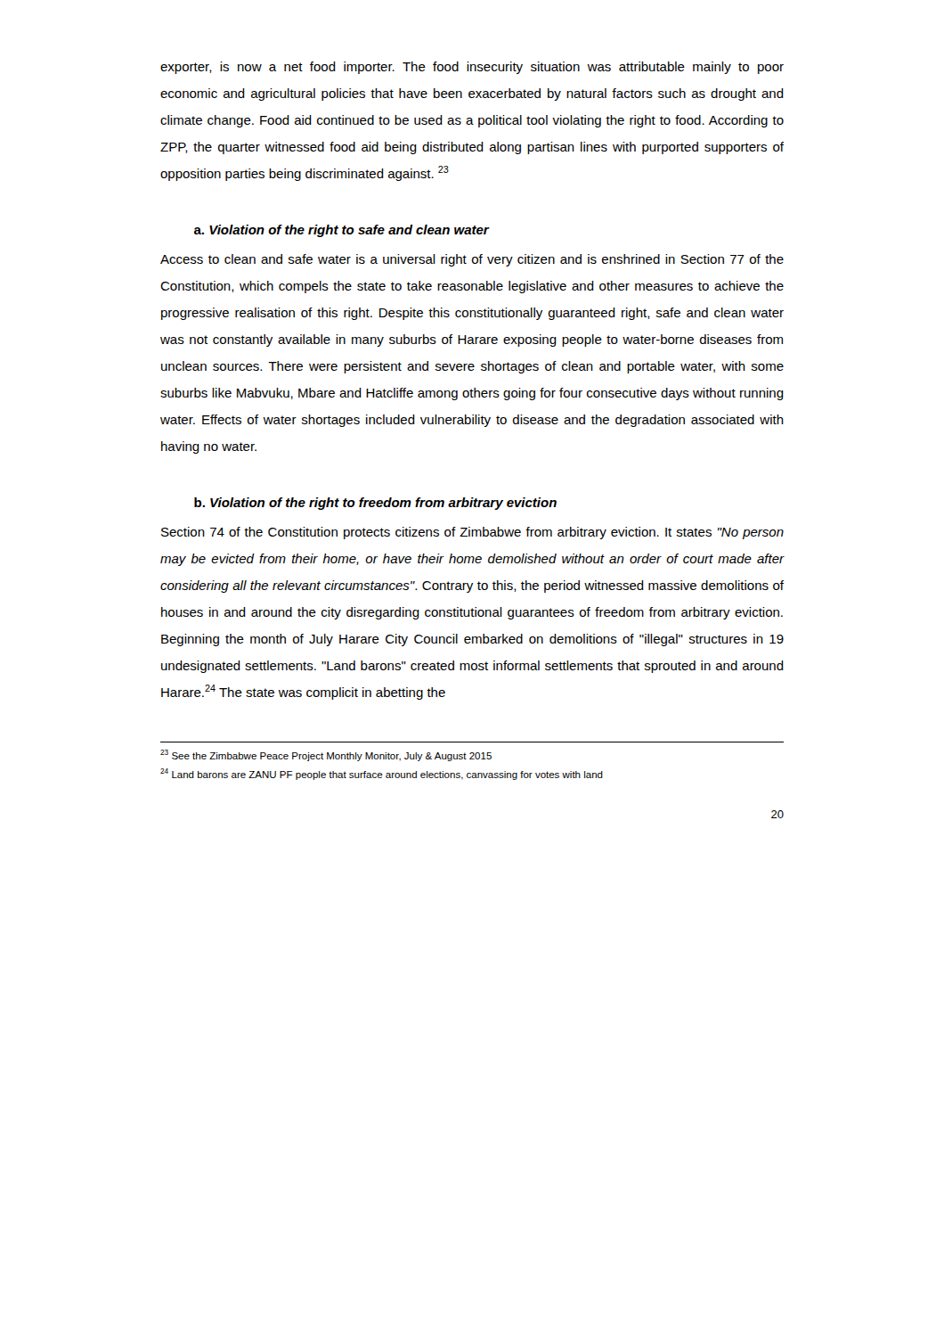exporter, is now a net food importer. The food insecurity situation was attributable mainly to poor economic and agricultural policies that have been exacerbated by natural factors such as drought and climate change. Food aid continued to be used as a political tool violating the right to food. According to ZPP, the quarter witnessed food aid being distributed along partisan lines with purported supporters of opposition parties being discriminated against. 23
a. Violation of the right to safe and clean water
Access to clean and safe water is a universal right of very citizen and is enshrined in Section 77 of the Constitution, which compels the state to take reasonable legislative and other measures to achieve the progressive realisation of this right. Despite this constitutionally guaranteed right, safe and clean water was not constantly available in many suburbs of Harare exposing people to water-borne diseases from unclean sources. There were persistent and severe shortages of clean and portable water, with some suburbs like Mabvuku, Mbare and Hatcliffe among others going for four consecutive days without running water. Effects of water shortages included vulnerability to disease and the degradation associated with having no water.
b. Violation of the right to freedom from arbitrary eviction
Section 74 of the Constitution protects citizens of Zimbabwe from arbitrary eviction. It states "No person may be evicted from their home, or have their home demolished without an order of court made after considering all the relevant circumstances". Contrary to this, the period witnessed massive demolitions of houses in and around the city disregarding constitutional guarantees of freedom from arbitrary eviction. Beginning the month of July Harare City Council embarked on demolitions of "illegal" structures in 19 undesignated settlements. "Land barons" created most informal settlements that sprouted in and around Harare.24 The state was complicit in abetting the
23 See the Zimbabwe Peace Project Monthly Monitor, July & August 2015
24 Land barons are ZANU PF people that surface around elections, canvassing for votes with land
20